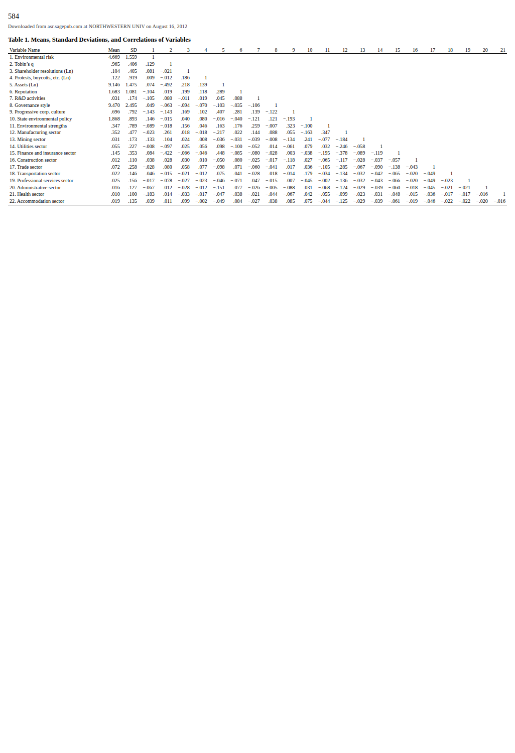584
Downloaded from asr.sagepub.com at NORTHWESTERN UNIV on August 16, 2012
Table 1. Means, Standard Deviations, and Correlations of Variables
| Variable Name | Mean | SD | 1 | 2 | 3 | 4 | 5 | 6 | 7 | 8 | 9 | 10 | 11 | 12 | 13 | 14 | 15 | 16 | 17 | 18 | 19 | 20 | 21 |
| --- | --- | --- | --- | --- | --- | --- | --- | --- | --- | --- | --- | --- | --- | --- | --- | --- | --- | --- | --- | --- | --- | --- | --- |
| 1. Environmental risk | 4.669 | 1.559 | 1 | | | | | | | | | | | | | | | | | | | | |
| 2. Tobin’s q | .965 | .406 | −.129 | 1 | | | | | | | | | | | | | | | | | | | |
| 3. Shareholder resolutions (Ln) | .104 | .405 | .081 | −.021 | 1 | | | | | | | | | | | | | | | | | | |
| 4. Protests, boycotts, etc. (Ln) | .122 | .919 | .009 | −.012 | .186 | 1 | | | | | | | | | | | | | | | | | |
| 5. Assets (Ln) | 9.146 | 1.475 | .074 | −.492 | .218 | .139 | 1 | | | | | | | | | | | | | | | | |
| 6. Reputation | 1.683 | 1.081 | −.104 | .019 | .199 | .118 | .289 | 1 | | | | | | | | | | | | | | | |
| 7. R&D activities | .031 | .174 | −.105 | .080 | −.011 | .019 | .045 | .088 | 1 | | | | | | | | | | | | | | |
| 8. Governance style | 9.470 | 2.495 | .049 | −.063 | −.094 | −.070 | −.103 | −.035 | −.106 | 1 | | | | | | | | | | | | | |
| 9. Progressive corp. culture | .696 | .792 | −.143 | −.143 | .169 | .102 | .407 | .281 | .139 | −.122 | 1 | | | | | | | | | | | | |
| 10. State environmental policy | 1.868 | .893 | .146 | −.015 | .040 | .080 | −.016 | −.040 | −.121 | .121 | −.193 | 1 | | | | | | | | | | | |
| 11. Environmental strengths | .347 | .789 | −.089 | −.018 | .156 | .046 | .163 | .176 | .259 | −.007 | .323 | −.100 | 1 | | | | | | | | | | |
| 12. Manufacturing sector | .352 | .477 | −.023 | .261 | .018 | −.018 | −.217 | .022 | .144 | .088 | .055 | −.163 | .347 | 1 | | | | | | | | | |
| 13. Mining sector | .031 | .173 | .133 | .104 | .024 | .008 | −.036 | −.031 | −.039 | −.008 | −.134 | .241 | −.077 | −.184 | 1 | | | | | | | | |
| 14. Utilities sector | .055 | .227 | −.008 | −.097 | .025 | .056 | .098 | −.100 | −.052 | .014 | −.061 | .079 | .032 | −.246 | −.058 | 1 | | | | | | | |
| 15. Finance and insurance sector | .145 | .353 | .084 | −.422 | −.066 | −.046 | .448 | −.085 | −.080 | −.028 | .003 | −.038 | −.195 | −.378 | −.089 | −.119 | 1 | | | | | | |
| 16. Construction sector | .012 | .110 | .038 | .028 | .030 | .010 | −.050 | .080 | −.025 | −.017 | −.118 | .027 | −.065 | −.117 | −.028 | −.037 | −.057 | 1 | | | | | |
| 17. Trade sector | .072 | .258 | −.028 | .080 | .058 | .077 | −.098 | .071 | −.060 | −.041 | .017 | .036 | −.105 | −.285 | −.067 | −.090 | −.138 | −.043 | 1 | | | | |
| 18. Transportation sector | .022 | .146 | .046 | −.015 | −.021 | −.012 | .075 | .041 | −.028 | .018 | −.014 | .179 | −.034 | −.134 | −.032 | −.042 | −.065 | −.020 | −.049 | 1 | | | |
| 19. Professional services sector | .025 | .156 | −.017 | −.078 | −.027 | −.023 | −.046 | −.071 | .047 | −.015 | .007 | −.045 | −.002 | −.136 | −.032 | −.043 | −.066 | −.020 | −.049 | −.023 | 1 | | |
| 20. Administrative sector | .016 | .127 | −.067 | .012 | −.028 | −.012 | −.151 | .077 | −.026 | −.005 | −.088 | .031 | −.068 | −.124 | −.029 | −.039 | −.060 | −.018 | −.045 | −.021 | −.021 | 1 | |
| 21. Health sector | .010 | .100 | −.183 | .014 | −.033 | −.017 | −.047 | −.038 | −.021 | −.044 | −.067 | .042 | −.055 | −.099 | −.023 | −.031 | −.048 | −.015 | −.036 | −.017 | −.017 | −.016 | 1 |
| 22. Accommodation sector | .019 | .135 | .039 | .011 | .099 | −.002 | −.049 | .084 | −.027 | .038 | .085 | .075 | −.044 | −.125 | −.029 | −.039 | −.061 | −.019 | −.046 | −.022 | −.022 | −.020 | −.016 |